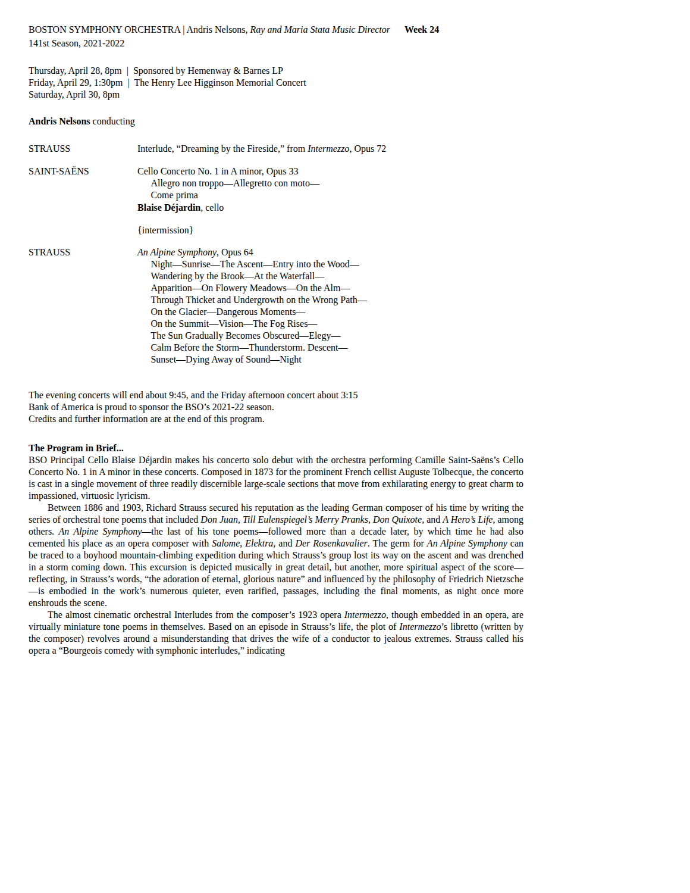BOSTON SYMPHONY ORCHESTRA | Andris Nelsons, Ray and Maria Stata Music Director Week 24
141st Season, 2021-2022
Thursday, April 28, 8pm | Sponsored by Hemenway & Barnes LP
Friday, April 29, 1:30pm | The Henry Lee Higginson Memorial Concert
Saturday, April 30, 8pm
Andris Nelsons conducting
| STRAUSS | Interlude, “Dreaming by the Fireside,” from Intermezzo , Opus 72 |
| SAINT-SAËNS | Cello Concerto No. 1 in A minor, Opus 33 Allegro non troppo—Allegretto con moto— Come prima Blaise Déjardin , cello |
| | {intermission} |
| STRAUSS | An Alpine Symphony , Opus 64 Night—Sunrise—The Ascent—Entry into the Wood— Wandering by the Brook—At the Waterfall— Apparition—On Flowery Meadows—On the Alm— Through Thicket and Undergrowth on the Wrong Path— On the Glacier—Dangerous Moments— On the Summit—Vision—The Fog Rises— The Sun Gradually Becomes Obscured—Elegy— Calm Before the Storm—Thunderstorm. Descent— Sunset—Dying Away of Sound—Night |
The evening concerts will end about 9:45, and the Friday afternoon concert about 3:15
Bank of America is proud to sponsor the BSO’s 2021-22 season.
Credits and further information are at the end of this program.
The Program in Brief...
BSO Principal Cello Blaise Déjardin makes his concerto solo debut with the orchestra performing Camille Saint-Saëns’s Cello Concerto No. 1 in A minor in these concerts. Composed in 1873 for the prominent French cellist Auguste Tolbecque, the concerto is cast in a single movement of three readily discernible large-scale sections that move from exhilarating energy to great charm to impassioned, virtuosic lyricism.
Between 1886 and 1903, Richard Strauss secured his reputation as the leading German composer of his time by writing the series of orchestral tone poems that included Don Juan, Till Eulenspiegel’s Merry Pranks, Don Quixote, and A Hero’s Life, among others. An Alpine Symphony—the last of his tone poems—followed more than a decade later, by which time he had also cemented his place as an opera composer with Salome, Elektra, and Der Rosenkavalier. The germ for An Alpine Symphony can be traced to a boyhood mountain-climbing expedition during which Strauss’s group lost its way on the ascent and was drenched in a storm coming down. This excursion is depicted musically in great detail, but another, more spiritual aspect of the score—reflecting, in Strauss’s words, “the adoration of eternal, glorious nature” and influenced by the philosophy of Friedrich Nietzsche—is embodied in the work’s numerous quieter, even rarified, passages, including the final moments, as night once more enshrouds the scene.
The almost cinematic orchestral Interludes from the composer’s 1923 opera Intermezzo, though embedded in an opera, are virtually miniature tone poems in themselves. Based on an episode in Strauss’s life, the plot of Intermezzo’s libretto (written by the composer) revolves around a misunderstanding that drives the wife of a conductor to jealous extremes. Strauss called his opera a “Bourgeois comedy with symphonic interludes,” indicating